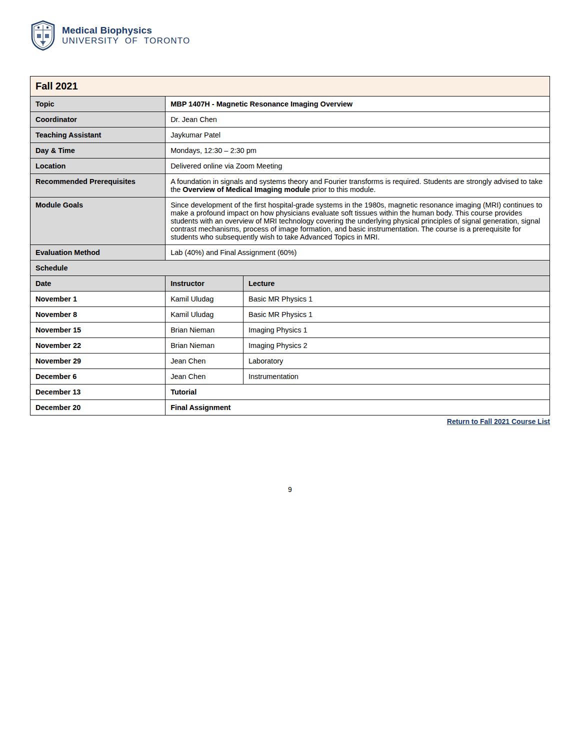Medical Biophysics
UNIVERSITY OF TORONTO
| Fall 2021 |
| Topic | MBP 1407H - Magnetic Resonance Imaging Overview |
| Coordinator | Dr. Jean Chen |
| Teaching Assistant | Jaykumar Patel |
| Day & Time | Mondays, 12:30 – 2:30 pm |
| Location | Delivered online via Zoom Meeting |
| Recommended Prerequisites | A foundation in signals and systems theory and Fourier transforms is required. Students are strongly advised to take the Overview of Medical Imaging module prior to this module. |
| Module Goals | Since development of the first hospital-grade systems in the 1980s, magnetic resonance imaging (MRI) continues to make a profound impact on how physicians evaluate soft tissues within the human body. This course provides students with an overview of MRI technology covering the underlying physical principles of signal generation, signal contrast mechanisms, process of image formation, and basic instrumentation. The course is a prerequisite for students who subsequently wish to take Advanced Topics in MRI. |
| Evaluation Method | Lab (40%) and Final Assignment (60%) |
| Schedule |
| Date | Instructor | Lecture |
| November 1 | Kamil Uludag | Basic MR Physics 1 |
| November 8 | Kamil Uludag | Basic MR Physics 1 |
| November 15 | Brian Nieman | Imaging Physics 1 |
| November 22 | Brian Nieman | Imaging Physics 2 |
| November 29 | Jean Chen | Laboratory |
| December 6 | Jean Chen | Instrumentation |
| December 13 | Tutorial |
| December 20 | Final Assignment |
Return to Fall 2021 Course List
9